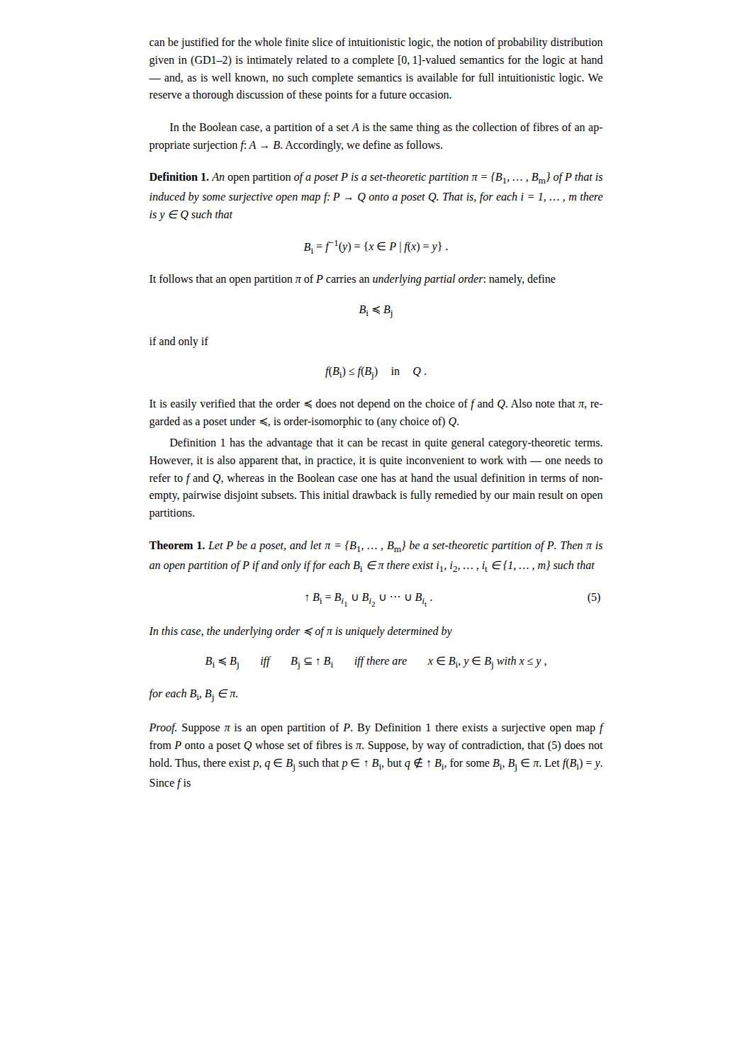can be justified for the whole finite slice of intuitionistic logic, the notion of probability distribution given in (GD1–2) is intimately related to a complete [0, 1]-valued semantics for the logic at hand — and, as is well known, no such complete semantics is available for full intuitionistic logic. We reserve a thorough discussion of these points for a future occasion.
In the Boolean case, a partition of a set A is the same thing as the collection of fibres of an appropriate surjection f: A → B. Accordingly, we define as follows.
Definition 1. An open partition of a poset P is a set-theoretic partition π = {B1, … , Bm} of P that is induced by some surjective open map f: P → Q onto a poset Q. That is, for each i = 1, … , m there is y ∈ Q such that
Bi = f−1(y) = {x ∈ P | f(x) = y} .
It follows that an open partition π of P carries an underlying partial order: namely, define
Bi ≼ Bj
if and only if
f(Bi) ≤ f(Bj) in Q .
It is easily verified that the order ≼ does not depend on the choice of f and Q. Also note that π, regarded as a poset under ≼, is order-isomorphic to (any choice of) Q.
Definition 1 has the advantage that it can be recast in quite general category-theoretic terms. However, it is also apparent that, in practice, it is quite inconvenient to work with — one needs to refer to f and Q, whereas in the Boolean case one has at hand the usual definition in terms of non-empty, pairwise disjoint subsets. This initial drawback is fully remedied by our main result on open partitions.
Theorem 1. Let P be a poset, and let π = {B1, … , Bm} be a set-theoretic partition of P. Then π is an open partition of P if and only if for each Bi ∈ π there exist i1, i2, … , it ∈ {1, … , m} such that
(5)↑ Bi = Bi1 ∪ Bi2 ∪ ··· ∪ Bit .
In this case, the underlying order ≼ of π is uniquely determined by
Bi ≼ Bj iff Bj ⊆ ↑ Bi iff there are x ∈ Bi, y ∈ Bj with x ≤ y ,
for each Bi, Bj ∈ π.
Proof. Suppose π is an open partition of P. By Definition 1 there exists a surjective open map f from P onto a poset Q whose set of fibres is π. Suppose, by way of contradiction, that (5) does not hold. Thus, there exist p, q ∈ Bj such that p ∈ ↑ Bi, but q ∉ ↑ Bi, for some Bi, Bj ∈ π. Let f(Bi) = y. Since f is